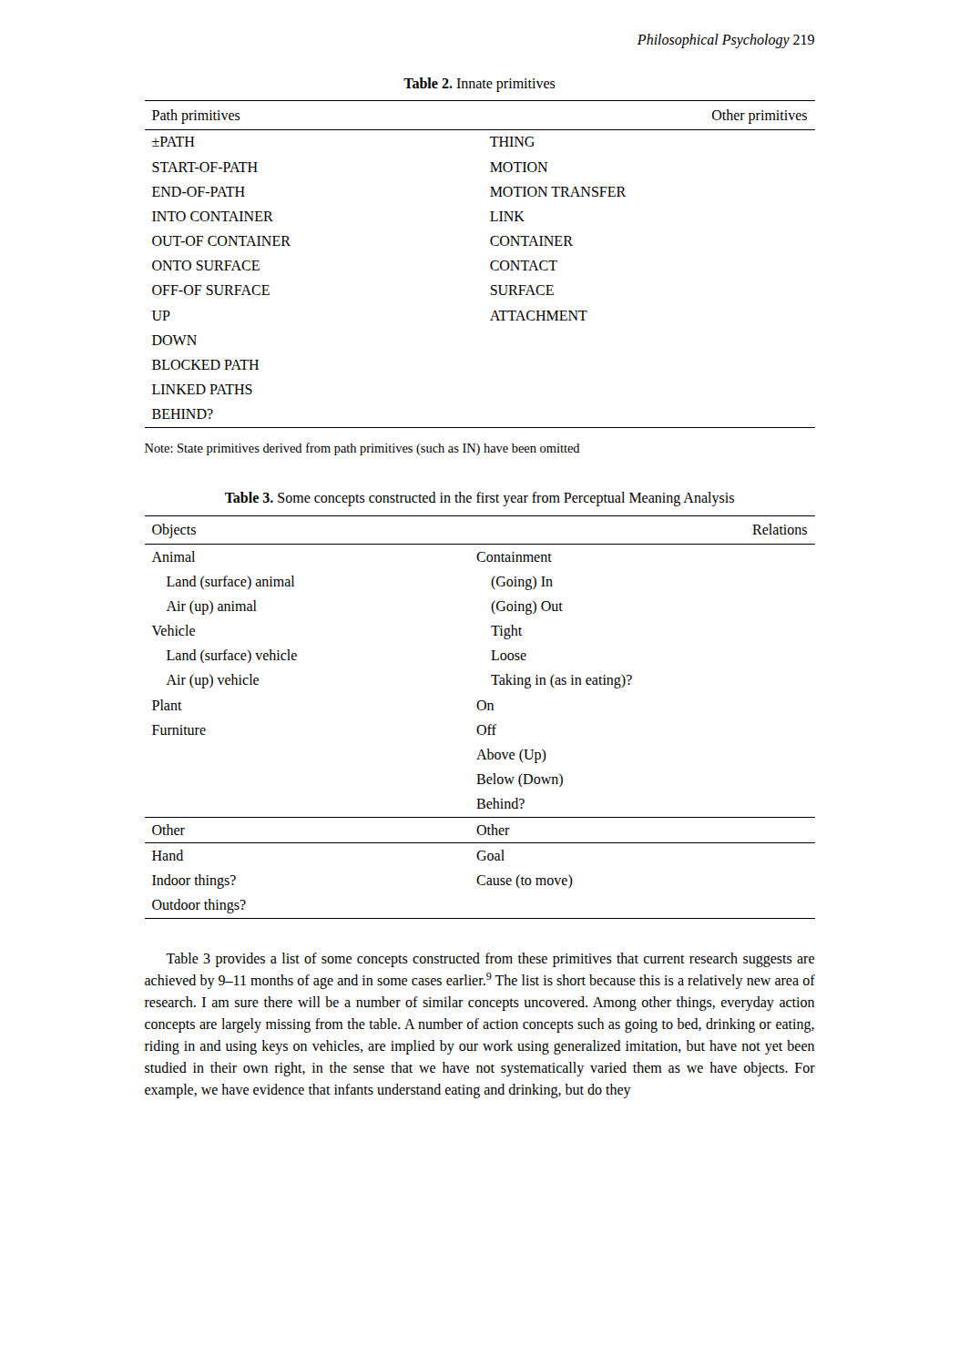Philosophical Psychology 219
Table 2. Innate primitives
| Path primitives | Other primitives |
| --- | --- |
| ±PATH | THING |
| START-OF-PATH | MOTION |
| END-OF-PATH | MOTION TRANSFER |
| INTO CONTAINER | LINK |
| OUT-OF CONTAINER | CONTAINER |
| ONTO SURFACE | CONTACT |
| OFF-OF SURFACE | SURFACE |
| UP | ATTACHMENT |
| DOWN | |
| BLOCKED PATH | |
| LINKED PATHS | |
| BEHIND? | |
Note: State primitives derived from path primitives (such as IN) have been omitted
Table 3. Some concepts constructed in the first year from Perceptual Meaning Analysis
| Objects | Relations |
| --- | --- |
| Animal | Containment |
| Land (surface) animal | (Going) In |
| Air (up) animal | (Going) Out |
| Vehicle | Tight |
| Land (surface) vehicle | Loose |
| Air (up) vehicle | Taking in (as in eating)? |
| Plant | On |
| Furniture | Off |
| | Above (Up) |
| | Below (Down) |
| | Behind? |
| Other | Other |
| Hand | Goal |
| Indoor things? | Cause (to move) |
| Outdoor things? | |
Table 3 provides a list of some concepts constructed from these primitives that current research suggests are achieved by 9–11 months of age and in some cases earlier.9 The list is short because this is a relatively new area of research. I am sure there will be a number of similar concepts uncovered. Among other things, everyday action concepts are largely missing from the table. A number of action concepts such as going to bed, drinking or eating, riding in and using keys on vehicles, are implied by our work using generalized imitation, but have not yet been studied in their own right, in the sense that we have not systematically varied them as we have objects. For example, we have evidence that infants understand eating and drinking, but do they